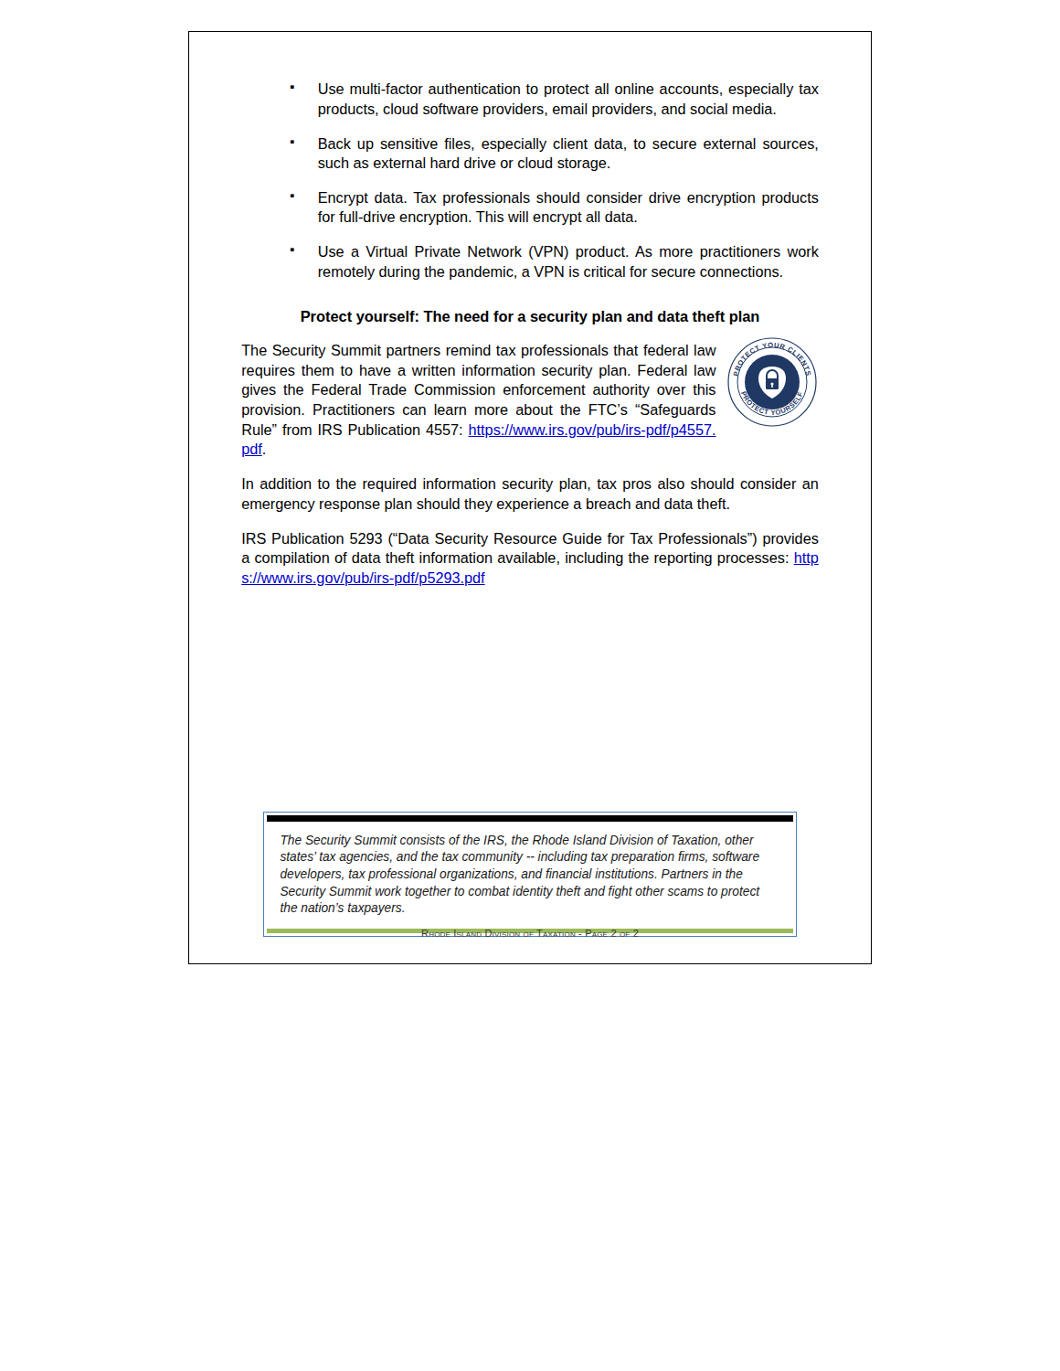Use multi-factor authentication to protect all online accounts, especially tax products, cloud software providers, email providers, and social media.
Back up sensitive files, especially client data, to secure external sources, such as external hard drive or cloud storage.
Encrypt data. Tax professionals should consider drive encryption products for full-drive encryption. This will encrypt all data.
Use a Virtual Private Network (VPN) product. As more practitioners work remotely during the pandemic, a VPN is critical for secure connections.
Protect yourself: The need for a security plan and data theft plan
PROTECT YOUR CLIENTS PROTECT YOURSELF
The Security Summit partners remind tax professionals that federal law requires them to have a written information security plan. Federal law gives the Federal Trade Commission enforcement authority over this provision. Practitioners can learn more about the FTC’s “Safeguards Rule” from IRS Publication 4557: https://www.irs.gov/pub/irs-pdf/p4557.pdf.
In addition to the required information security plan, tax pros also should consider an emergency response plan should they experience a breach and data theft.
IRS Publication 5293 (“Data Security Resource Guide for Tax Professionals”) provides a compilation of data theft information available, including the reporting processes: https://www.irs.gov/pub/irs-pdf/p5293.pdf
The Security Summit consists of the IRS, the Rhode Island Division of Taxation, other states’ tax agencies, and the tax community -- including tax preparation firms, software developers, tax professional organizations, and financial institutions. Partners in the Security Summit work together to combat identity theft and fight other scams to protect the nation’s taxpayers.
Rhode Island Division of Taxation - Page 2 of 2